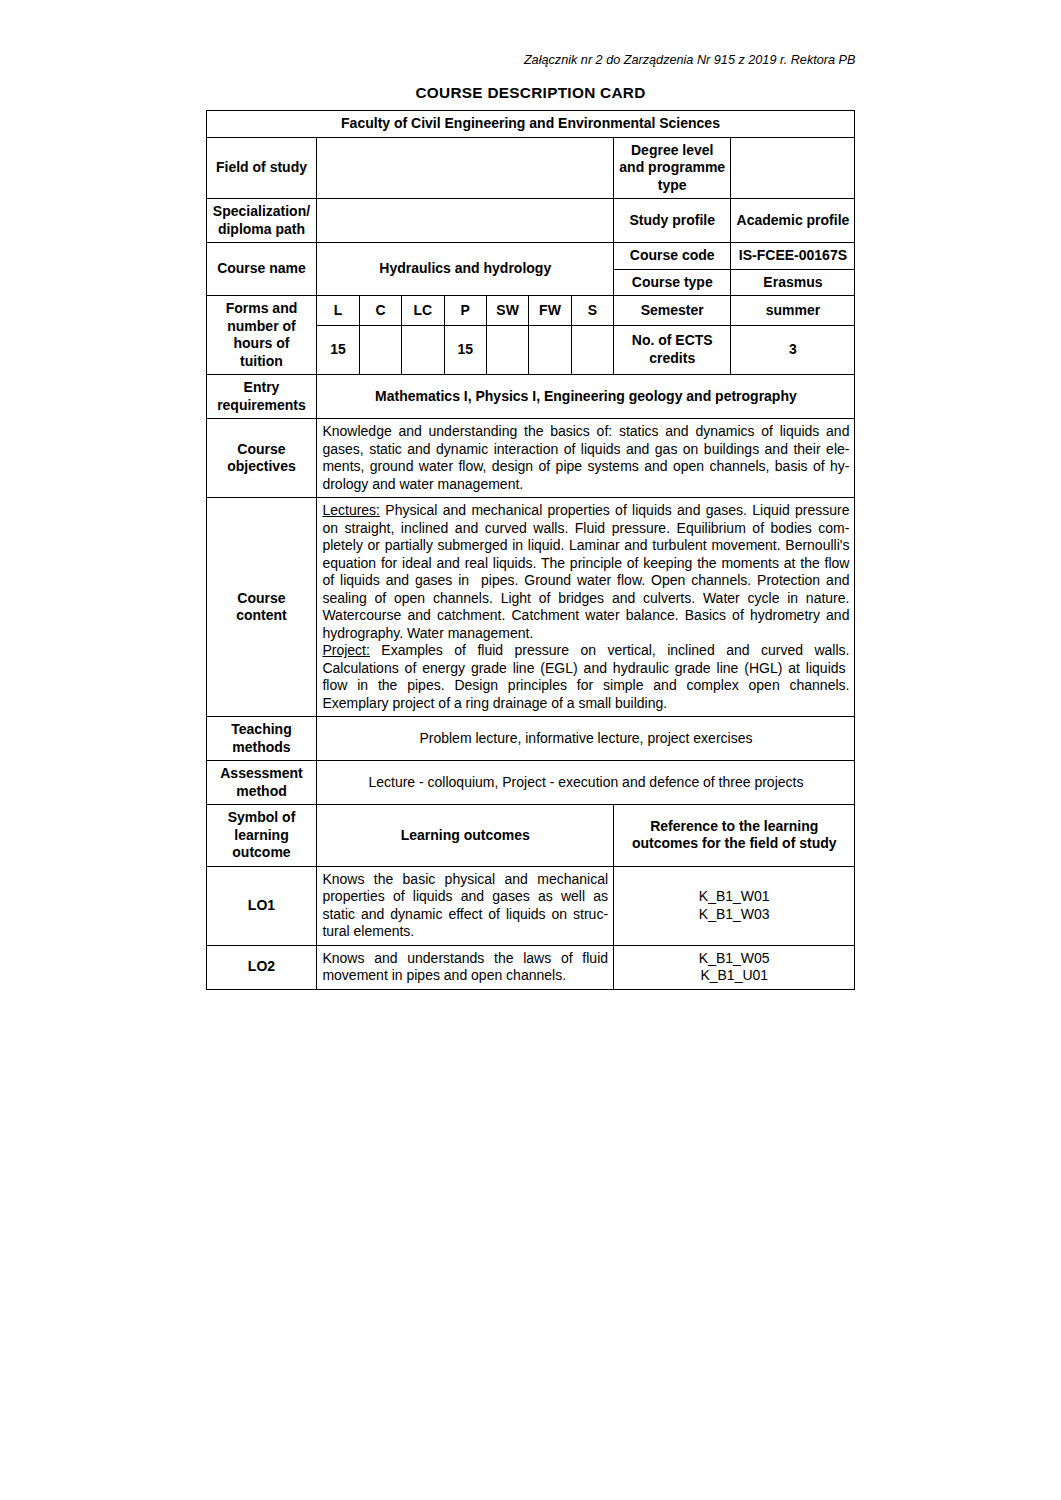Załącznik nr 2 do Zarządzenia Nr 915 z 2019 r. Rektora PB
COURSE DESCRIPTION CARD
| Faculty of Civil Engineering and Environmental Sciences |
| Field of study | | Degree level and programme type | |
| Specialization/ diploma path | | Study profile | Academic profile |
| Course name | Hydraulics and hydrology | Course code | IS-FCEE-00167S |
| Course type | Erasmus |
| Forms and number of hours of tuition | L | C | LC | P | SW | FW | S | Semester | summer |
| 15 | | | 15 | | | | No. of ECTS credits | 3 |
| Entry requirements | Mathematics I, Physics I, Engineering geology and petrography |
| Course objectives | Knowledge and understanding the basics of: statics and dynamics of liquids and gases, static and dynamic interaction of liquids and gas on buildings and their elements, ground water flow, design of pipe systems and open channels, basis of hydrology and water management. |
| Course content | Lectures: Physical and mechanical properties of liquids and gases. Liquid pressure on straight, inclined and curved walls. Fluid pressure. Equilibrium of bodies completely or partially submerged in liquid. Laminar and turbulent movement. Bernoulli's equation for ideal and real liquids. The principle of keeping the moments at the flow of liquids and gases in pipes. Ground water flow. Open channels. Protection and sealing of open channels. Light of bridges and culverts. Water cycle in nature. Watercourse and catchment. Catchment water balance. Basics of hydrometry and hydrography. Water management. Project: Examples of fluid pressure on vertical, inclined and curved walls. Calculations of energy grade line (EGL) and hydraulic grade line (HGL) at liquids flow in the pipes. Design principles for simple and complex open channels. Exemplary project of a ring drainage of a small building. |
| Teaching methods | Problem lecture, informative lecture, project exercises |
| Assessment method | Lecture - colloquium, Project - execution and defence of three projects |
| Symbol of learning outcome | Learning outcomes | Reference to the learning outcomes for the field of study |
| LO1 | Knows the basic physical and mechanical properties of liquids and gases as well as static and dynamic effect of liquids on structural elements. | K_B1_W01 K_B1_W03 |
| LO2 | Knows and understands the laws of fluid movement in pipes and open channels. | K_B1_W05 K_B1_U01 |